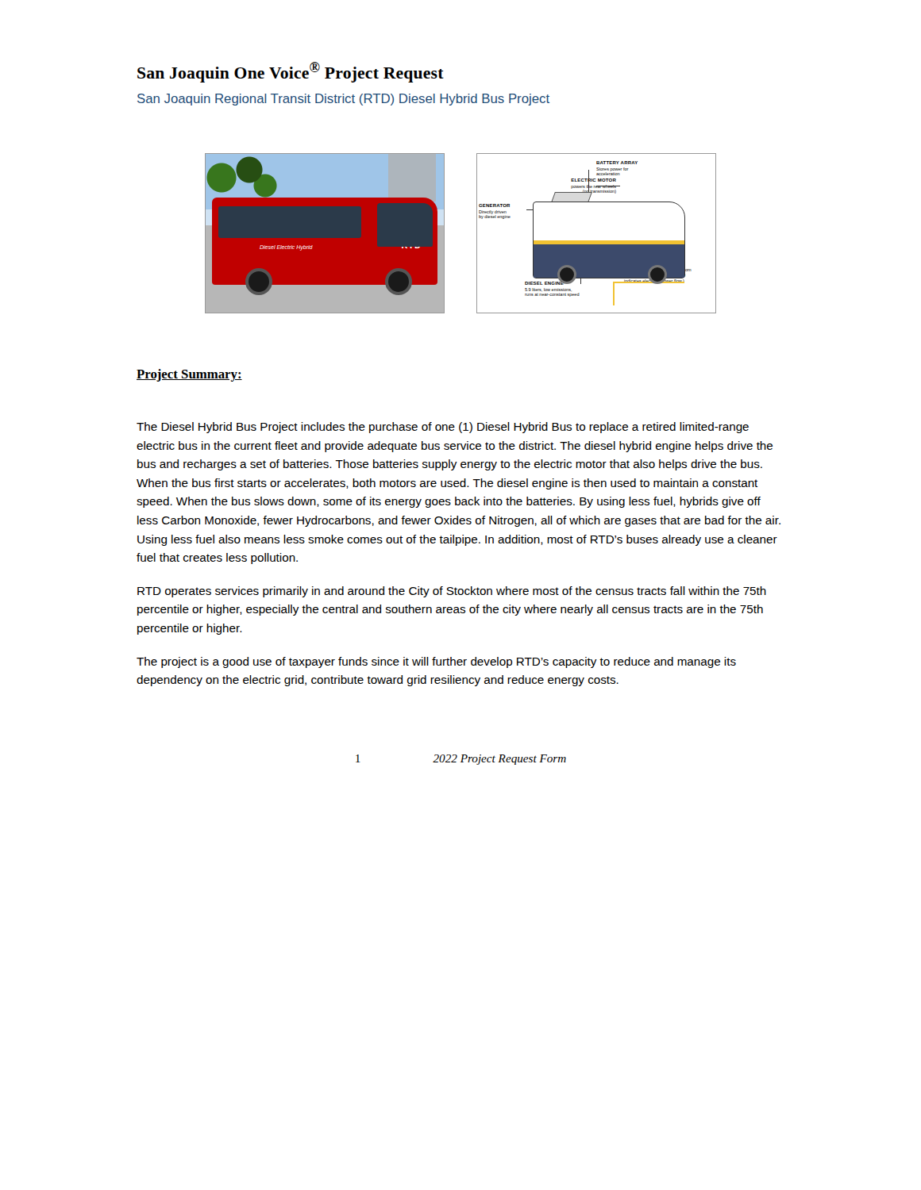San Joaquin One Voice® Project Request
San Joaquin Regional Transit District (RTD) Diesel Hybrid Bus Project
Diesel Electric Hybrid
RTD
BATTERY ARRAY
Stores power for
acceleration
ELECTRIC MOTOR
powers the rear wheels
(no transmission)
GENERATOR
Directly driven
by diesel engine
PROPULSION
CONTROL SYSTEM
Directs power flow as needed from
batteries and generator. (Yellow
indicates electrical power flow.)
DIESEL ENGINE
5.9 liters, low emissions,
runs at near-constant speed
Project Summary:
The Diesel Hybrid Bus Project includes the purchase of one (1) Diesel Hybrid Bus to replace a retired limited-range electric bus in the current fleet and provide adequate bus service to the district. The diesel hybrid engine helps drive the bus and recharges a set of batteries. Those batteries supply energy to the electric motor that also helps drive the bus. When the bus first starts or accelerates, both motors are used. The diesel engine is then used to maintain a constant speed. When the bus slows down, some of its energy goes back into the batteries. By using less fuel, hybrids give off less Carbon Monoxide, fewer Hydrocarbons, and fewer Oxides of Nitrogen, all of which are gases that are bad for the air. Using less fuel also means less smoke comes out of the tailpipe. In addition, most of RTD’s buses already use a cleaner fuel that creates less pollution.
RTD operates services primarily in and around the City of Stockton where most of the census tracts fall within the 75th percentile or higher, especially the central and southern areas of the city where nearly all census tracts are in the 75th percentile or higher.
The project is a good use of taxpayer funds since it will further develop RTD’s capacity to reduce and manage its dependency on the electric grid, contribute toward grid resiliency and reduce energy costs.
1 2022 Project Request Form